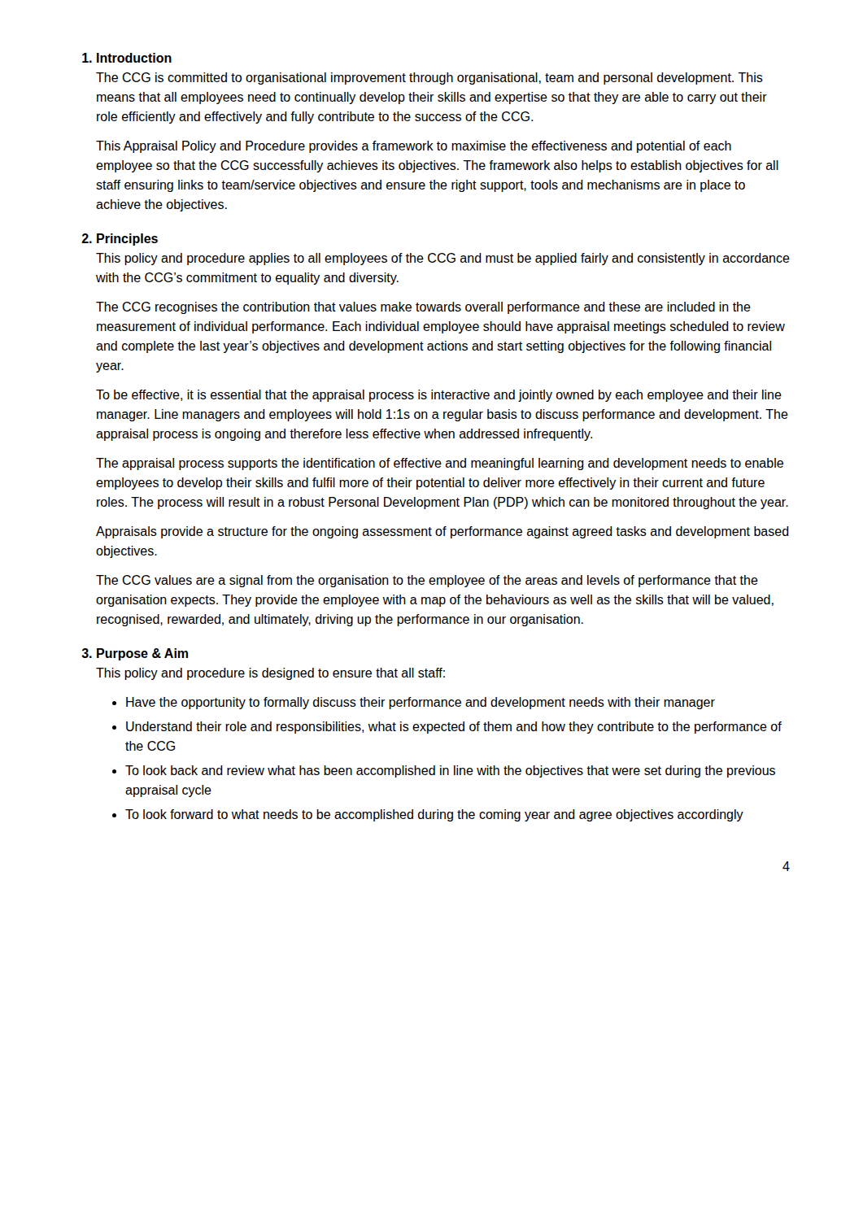Introduction
The CCG is committed to organisational improvement through organisational, team and personal development. This means that all employees need to continually develop their skills and expertise so that they are able to carry out their role efficiently and effectively and fully contribute to the success of the CCG.
This Appraisal Policy and Procedure provides a framework to maximise the effectiveness and potential of each employee so that the CCG successfully achieves its objectives. The framework also helps to establish objectives for all staff ensuring links to team/service objectives and ensure the right support, tools and mechanisms are in place to achieve the objectives.
Principles
This policy and procedure applies to all employees of the CCG and must be applied fairly and consistently in accordance with the CCG’s commitment to equality and diversity.
The CCG recognises the contribution that values make towards overall performance and these are included in the measurement of individual performance. Each individual employee should have appraisal meetings scheduled to review and complete the last year’s objectives and development actions and start setting objectives for the following financial year.
To be effective, it is essential that the appraisal process is interactive and jointly owned by each employee and their line manager. Line managers and employees will hold 1:1s on a regular basis to discuss performance and development. The appraisal process is ongoing and therefore less effective when addressed infrequently.
The appraisal process supports the identification of effective and meaningful learning and development needs to enable employees to develop their skills and fulfil more of their potential to deliver more effectively in their current and future roles. The process will result in a robust Personal Development Plan (PDP) which can be monitored throughout the year.
Appraisals provide a structure for the ongoing assessment of performance against agreed tasks and development based objectives.
The CCG values are a signal from the organisation to the employee of the areas and levels of performance that the organisation expects. They provide the employee with a map of the behaviours as well as the skills that will be valued, recognised, rewarded, and ultimately, driving up the performance in our organisation.
Purpose & Aim
This policy and procedure is designed to ensure that all staff:
Have the opportunity to formally discuss their performance and development needs with their manager
Understand their role and responsibilities, what is expected of them and how they contribute to the performance of the CCG
To look back and review what has been accomplished in line with the objectives that were set during the previous appraisal cycle
To look forward to what needs to be accomplished during the coming year and agree objectives accordingly
4